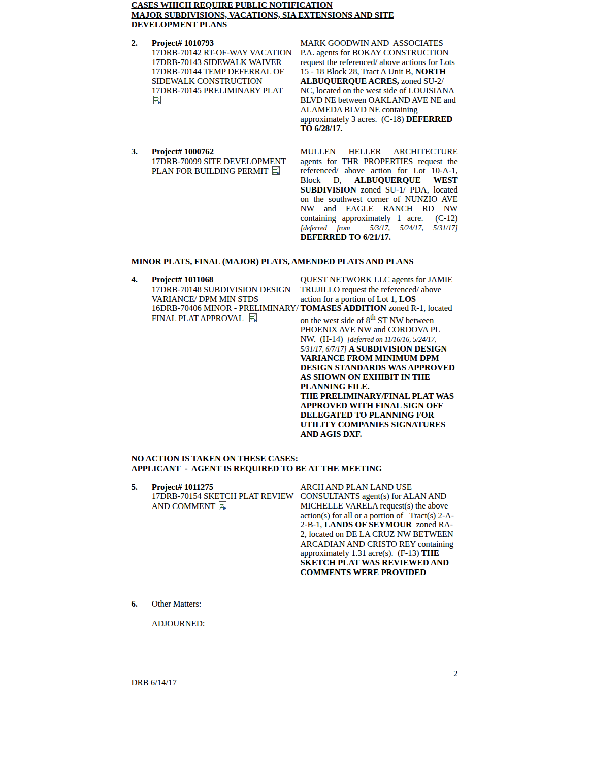CASES WHICH REQUIRE PUBLIC NOTIFICATION
MAJOR SUBDIVISIONS, VACATIONS, SIA EXTENSIONS AND SITE DEVELOPMENT PLANS
| 2. | Project# 1010793 17DRB-70142 RT-OF-WAY VACATION 17DRB-70143 SIDEWALK WAIVER 17DRB-70144 TEMP DEFERRAL OF SIDEWALK CONSTRUCTION 17DRB-70145 PRELIMINARY PLAT | MARK GOODWIN AND ASSOCIATES P.A. agents for BOKAY CONSTRUCTION request the referenced/ above actions for Lots 15 - 18 Block 28, Tract A Unit B, NORTH ALBUQUERQUE ACRES, zoned SU-2/ NC, located on the west side of LOUISIANA BLVD NE between OAKLAND AVE NE and ALAMEDA BLVD NE containing approximately 3 acres. (C-18) DEFERRED TO 6/28/17. |
| 3. | Project# 1000762 17DRB-70099 SITE DEVELOPMENT PLAN FOR BUILDING PERMIT | MULLEN HELLER ARCHITECTURE agents for THR PROPERTIES request the referenced/ above action for Lot 10-A-1, Block D, ALBUQUERQUE WEST SUBDIVISION zoned SU-1/ PDA, located on the southwest corner of NUNZIO AVE NW and EAGLE RANCH RD NW containing approximately 1 acre. (C-12) [deferred from 5/3/17, 5/24/17, 5/31/17] DEFERRED TO 6/21/17. |
MINOR PLATS, FINAL (MAJOR) PLATS, AMENDED PLATS AND PLANS
| 4. | Project# 1011068 17DRB-70148 SUBDIVISION DESIGN VARIANCE/ DPM MIN STDS 16DRB-70406 MINOR - PRELIMINARY/ FINAL PLAT APPROVAL | QUEST NETWORK LLC agents for JAMIE TRUJILLO request the referenced/ above action for a portion of Lot 1, LOS TOMASES ADDITION zoned R-1, located on the west side of 8 th ST NW between PHOENIX AVE NW and CORDOVA PL NW. (H-14) [deferred on 11/16/16, 5/24/17, 5/31/17, 6/7/17] A SUBDIVISION DESIGN VARIANCE FROM MINIMUM DPM DESIGN STANDARDS WAS APPROVED AS SHOWN ON EXHIBIT IN THE PLANNING FILE. THE PRELIMINARY/FINAL PLAT WAS APPROVED WITH FINAL SIGN OFF DELEGATED TO PLANNING FOR UTILITY COMPANIES SIGNATURES AND AGIS DXF. |
NO ACTION IS TAKEN ON THESE CASES:
APPLICANT - AGENT IS REQUIRED TO BE AT THE MEETING
| 5. | Project# 1011275 17DRB-70154 SKETCH PLAT REVIEW AND COMMENT | ARCH AND PLAN LAND USE CONSULTANTS agent(s) for ALAN AND MICHELLE VARELA request(s) the above action(s) for all or a portion of Tract(s) 2-A-2-B-1, LANDS OF SEYMOUR zoned RA-2, located on DE LA CRUZ NW BETWEEN ARCADIAN AND CRISTO REY containing approximately 1.31 acre(s). (F-13) THE SKETCH PLAT WAS REVIEWED AND COMMENTS WERE PROVIDED |
6.
Other Matters:
ADJOURNED:
DRB 6/14/17
2